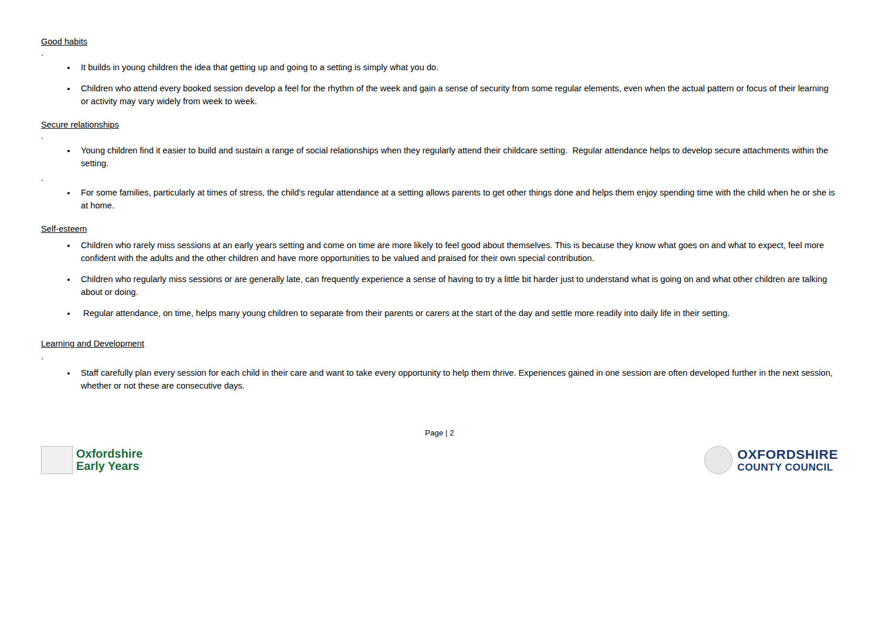Good habits
.
It builds in young children the idea that getting up and going to a setting is simply what you do.
Children who attend every booked session develop a feel for the rhythm of the week and gain a sense of security from some regular elements, even when the actual pattern or focus of their learning or activity may vary widely from week to week.
Secure relationships
.
Young children find it easier to build and sustain a range of social relationships when they regularly attend their childcare setting. Regular attendance helps to develop secure attachments within the setting.
.
For some families, particularly at times of stress, the child's regular attendance at a setting allows parents to get other things done and helps them enjoy spending time with the child when he or she is at home.
Self-esteem
Children who rarely miss sessions at an early years setting and come on time are more likely to feel good about themselves. This is because they know what goes on and what to expect, feel more confident with the adults and the other children and have more opportunities to be valued and praised for their own special contribution.
Children who regularly miss sessions or are generally late, can frequently experience a sense of having to try a little bit harder just to understand what is going on and what other children are talking about or doing.
Regular attendance, on time, helps many young children to separate from their parents or carers at the start of the day and settle more readily into daily life in their setting.
Learning and Development
.
Staff carefully plan every session for each child in their care and want to take every opportunity to help them thrive. Experiences gained in one session are often developed further in the next session, whether or not these are consecutive days.
Page | 2
Oxfordshire
Early Years
OXFORDSHIRE
COUNTY COUNCIL